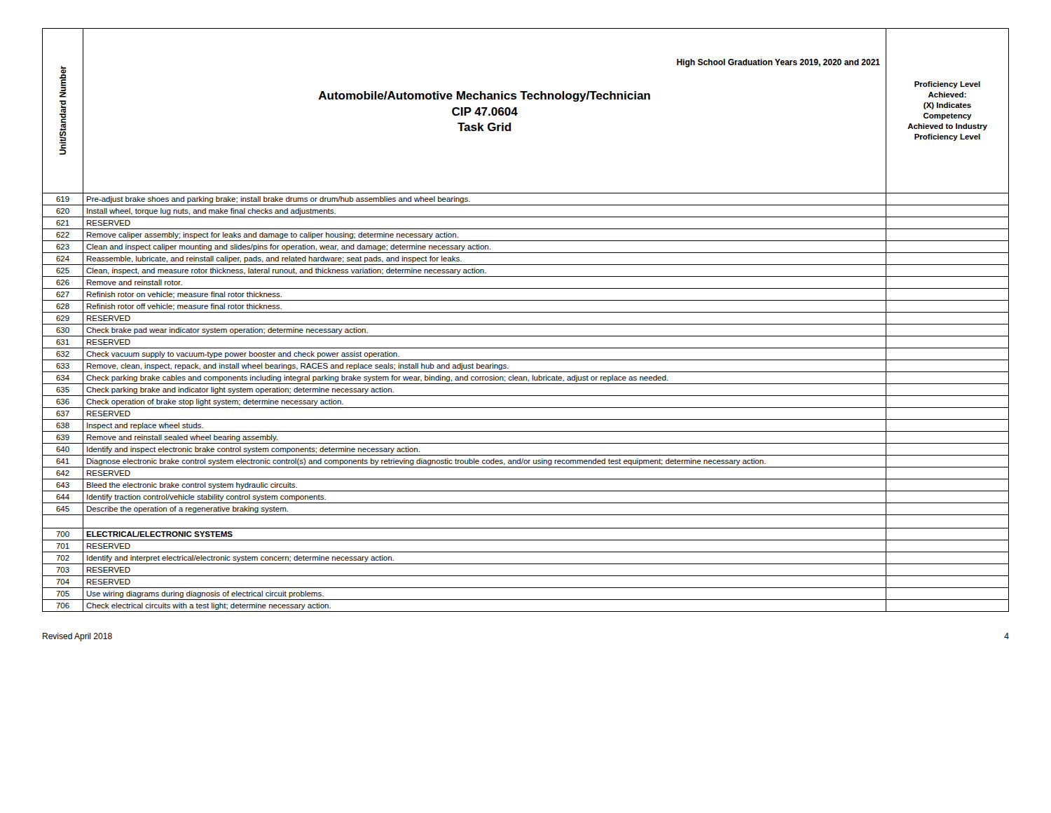| Unit/Standard Number | High School Graduation Years 2019, 2020 and 2021 Automobile/Automotive Mechanics Technology/Technician CIP 47.0604 Task Grid | Proficiency Level Achieved: (X) Indicates Competency Achieved to Industry Proficiency Level |
| --- | --- | --- |
| 619 | Pre-adjust brake shoes and parking brake; install brake drums or drum/hub assemblies and wheel bearings. | |
| 620 | Install wheel, torque lug nuts, and make final checks and adjustments. | |
| 621 | RESERVED | |
| 622 | Remove caliper assembly; inspect for leaks and damage to caliper housing; determine necessary action. | |
| 623 | Clean and inspect caliper mounting and slides/pins for operation, wear, and damage; determine necessary action. | |
| 624 | Reassemble, lubricate, and reinstall caliper, pads, and related hardware; seat pads, and inspect for leaks. | |
| 625 | Clean, inspect, and measure rotor thickness, lateral runout, and thickness variation; determine necessary action. | |
| 626 | Remove and reinstall rotor. | |
| 627 | Refinish rotor on vehicle; measure final rotor thickness. | |
| 628 | Refinish rotor off vehicle; measure final rotor thickness. | |
| 629 | RESERVED | |
| 630 | Check brake pad wear indicator system operation; determine necessary action. | |
| 631 | RESERVED | |
| 632 | Check vacuum supply to vacuum-type power booster and check power assist operation. | |
| 633 | Remove, clean, inspect, repack, and install wheel bearings, RACES and replace seals; install hub and adjust bearings. | |
| 634 | Check parking brake cables and components including integral parking brake system for wear, binding, and corrosion; clean, lubricate, adjust or replace as needed. | |
| 635 | Check parking brake and indicator light system operation; determine necessary action. | |
| 636 | Check operation of brake stop light system; determine necessary action. | |
| 637 | RESERVED | |
| 638 | Inspect and replace wheel studs. | |
| 639 | Remove and reinstall sealed wheel bearing assembly. | |
| 640 | Identify and inspect electronic brake control system components; determine necessary action. | |
| 641 | Diagnose electronic brake control system electronic control(s) and components by retrieving diagnostic trouble codes, and/or using recommended test equipment; determine necessary action. | |
| 642 | RESERVED | |
| 643 | Bleed the electronic brake control system hydraulic circuits. | |
| 644 | Identify traction control/vehicle stability control system components. | |
| 645 | Describe the operation of a regenerative braking system. | |
| 700 | ELECTRICAL/ELECTRONIC SYSTEMS | |
| 701 | RESERVED | |
| 702 | Identify and interpret electrical/electronic system concern; determine necessary action. | |
| 703 | RESERVED | |
| 704 | RESERVED | |
| 705 | Use wiring diagrams during diagnosis of electrical circuit problems. | |
| 706 | Check electrical circuits with a test light; determine necessary action. | |
Revised April 2018
4